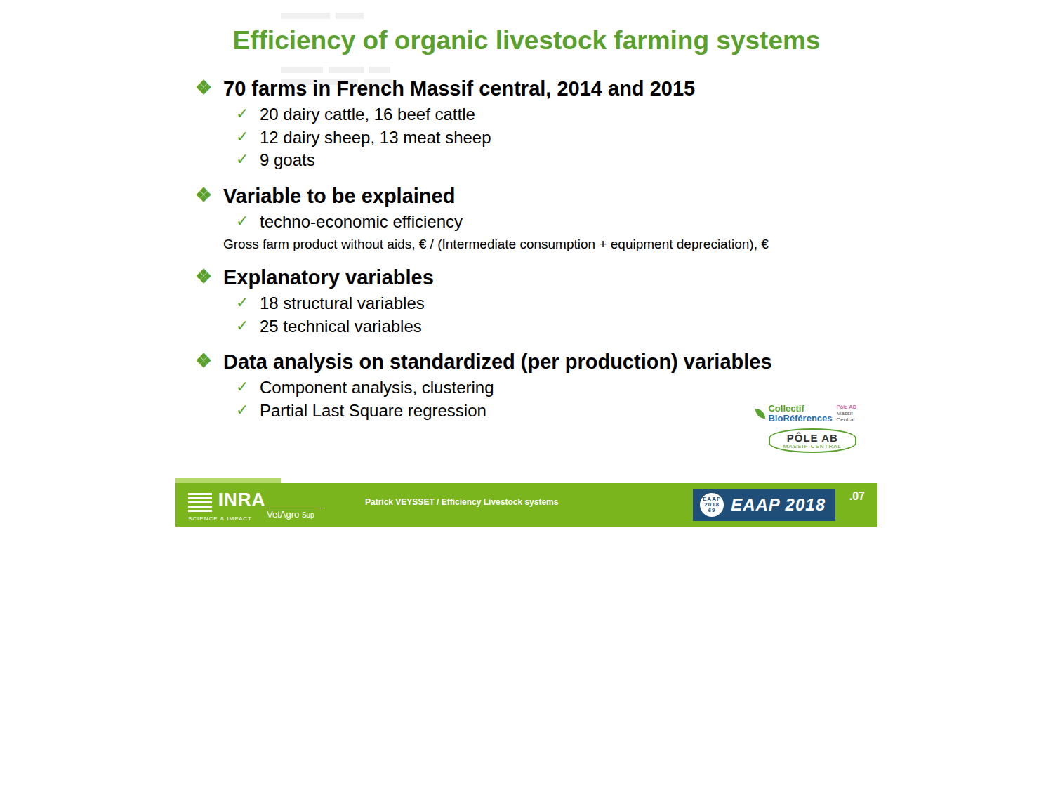Efficiency of organic livestock farming systems
70 farms in French Massif central, 2014 and 2015
20 dairy cattle, 16 beef cattle
12 dairy sheep, 13 meat sheep
9 goats
Variable to be explained
techno-economic efficiency
Gross farm product without aids, € / (Intermediate consumption + equipment depreciation), €
Explanatory variables
18 structural variables
25 technical variables
Data analysis on standardized (per production) variables
Component analysis, clustering
Partial Last Square regression
Collectif
BioRéférences Pôle AB
Massif
Central
PÔLE AB
—MASSIF CENTRAL—
INRA
SCIENCE & IMPACT
VetAgro Sup
Patrick VEYSSET / Efficiency Livestock systems
EAAP
2018
69
EAAP 2018
.07